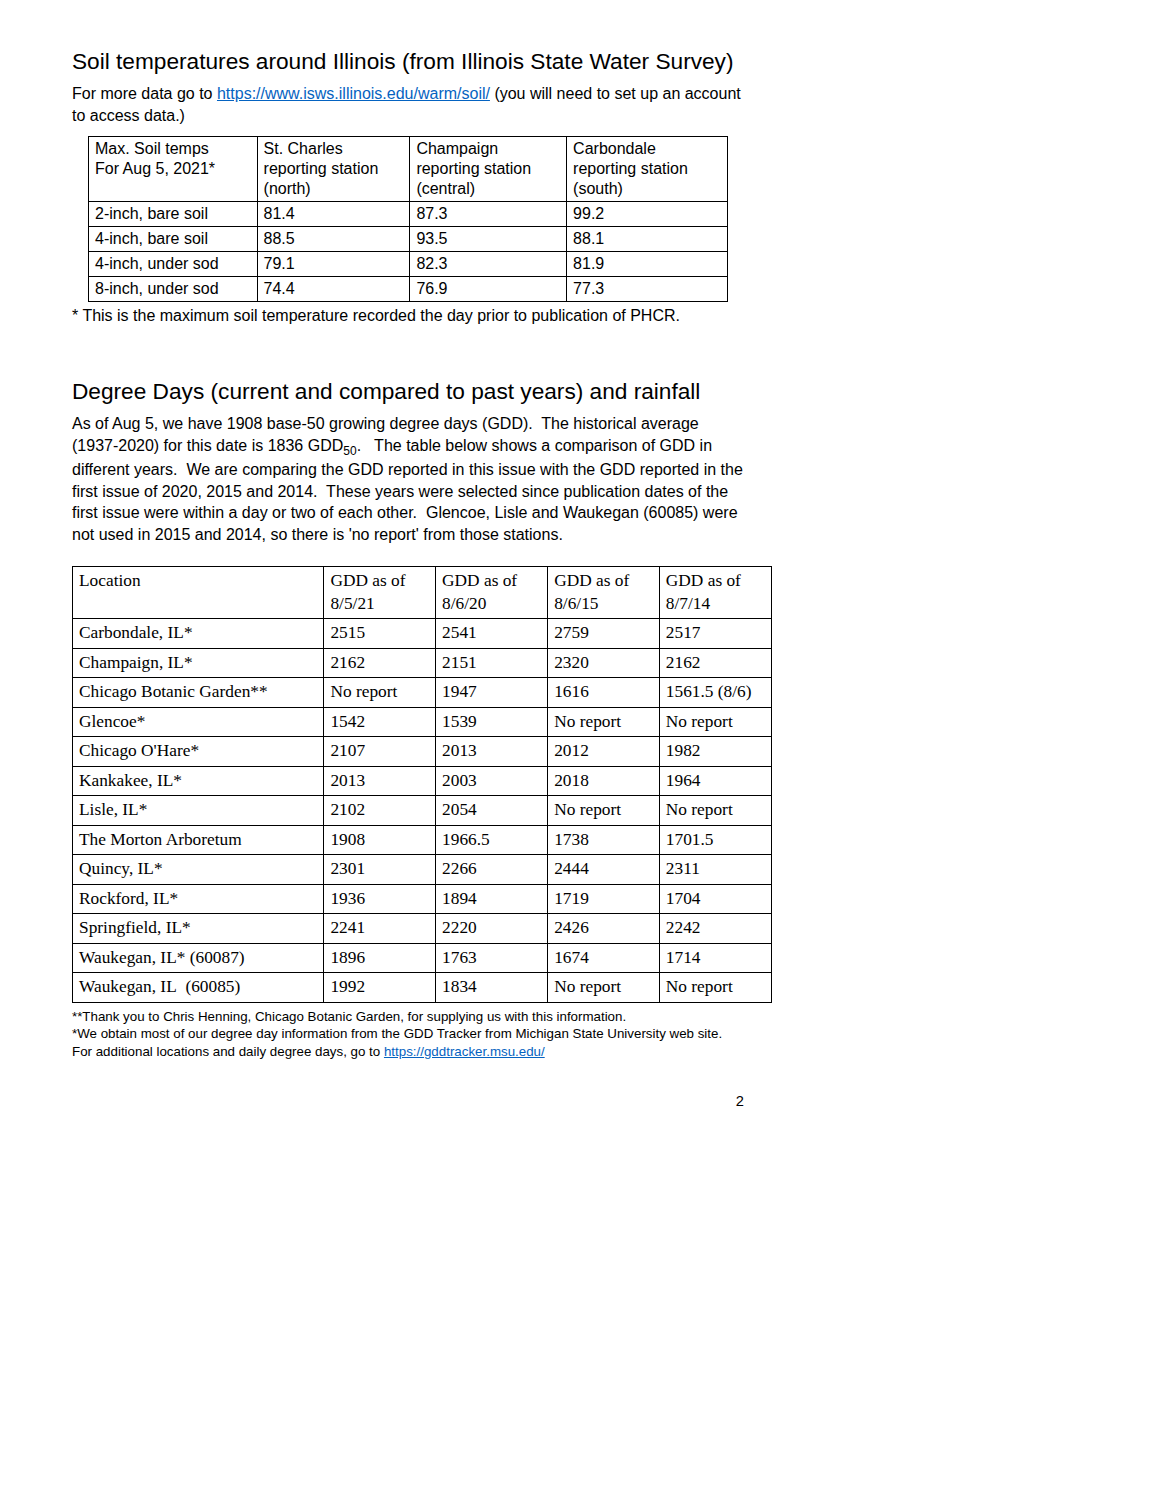Soil temperatures around Illinois (from Illinois State Water Survey)
For more data go to https://www.isws.illinois.edu/warm/soil/ (you will need to set up an account to access data.)
| Max. Soil temps For Aug 5, 2021* | St. Charles reporting station (north) | Champaign reporting station (central) | Carbondale reporting station (south) |
| 2-inch, bare soil | 81.4 | 87.3 | 99.2 |
| 4-inch, bare soil | 88.5 | 93.5 | 88.1 |
| 4-inch, under sod | 79.1 | 82.3 | 81.9 |
| 8-inch, under sod | 74.4 | 76.9 | 77.3 |
* This is the maximum soil temperature recorded the day prior to publication of PHCR.
Degree Days (current and compared to past years) and rainfall
As of Aug 5, we have 1908 base-50 growing degree days (GDD). The historical average (1937-2020) for this date is 1836 GDD50. The table below shows a comparison of GDD in different years. We are comparing the GDD reported in this issue with the GDD reported in the first issue of 2020, 2015 and 2014. These years were selected since publication dates of the first issue were within a day or two of each other. Glencoe, Lisle and Waukegan (60085) were not used in 2015 and 2014, so there is 'no report' from those stations.
| Location | GDD as of 8/5/21 | GDD as of 8/6/20 | GDD as of 8/6/15 | GDD as of 8/7/14 |
| Carbondale, IL* | 2515 | 2541 | 2759 | 2517 |
| Champaign, IL* | 2162 | 2151 | 2320 | 2162 |
| Chicago Botanic Garden** | No report | 1947 | 1616 | 1561.5 (8/6) |
| Glencoe* | 1542 | 1539 | No report | No report |
| Chicago O'Hare* | 2107 | 2013 | 2012 | 1982 |
| Kankakee, IL* | 2013 | 2003 | 2018 | 1964 |
| Lisle, IL* | 2102 | 2054 | No report | No report |
| The Morton Arboretum | 1908 | 1966.5 | 1738 | 1701.5 |
| Quincy, IL* | 2301 | 2266 | 2444 | 2311 |
| Rockford, IL* | 1936 | 1894 | 1719 | 1704 |
| Springfield, IL* | 2241 | 2220 | 2426 | 2242 |
| Waukegan, IL* (60087) | 1896 | 1763 | 1674 | 1714 |
| Waukegan, IL (60085) | 1992 | 1834 | No report | No report |
**Thank you to Chris Henning, Chicago Botanic Garden, for supplying us with this information.
*We obtain most of our degree day information from the GDD Tracker from Michigan State University web site. For additional locations and daily degree days, go to https://gddtracker.msu.edu/
2